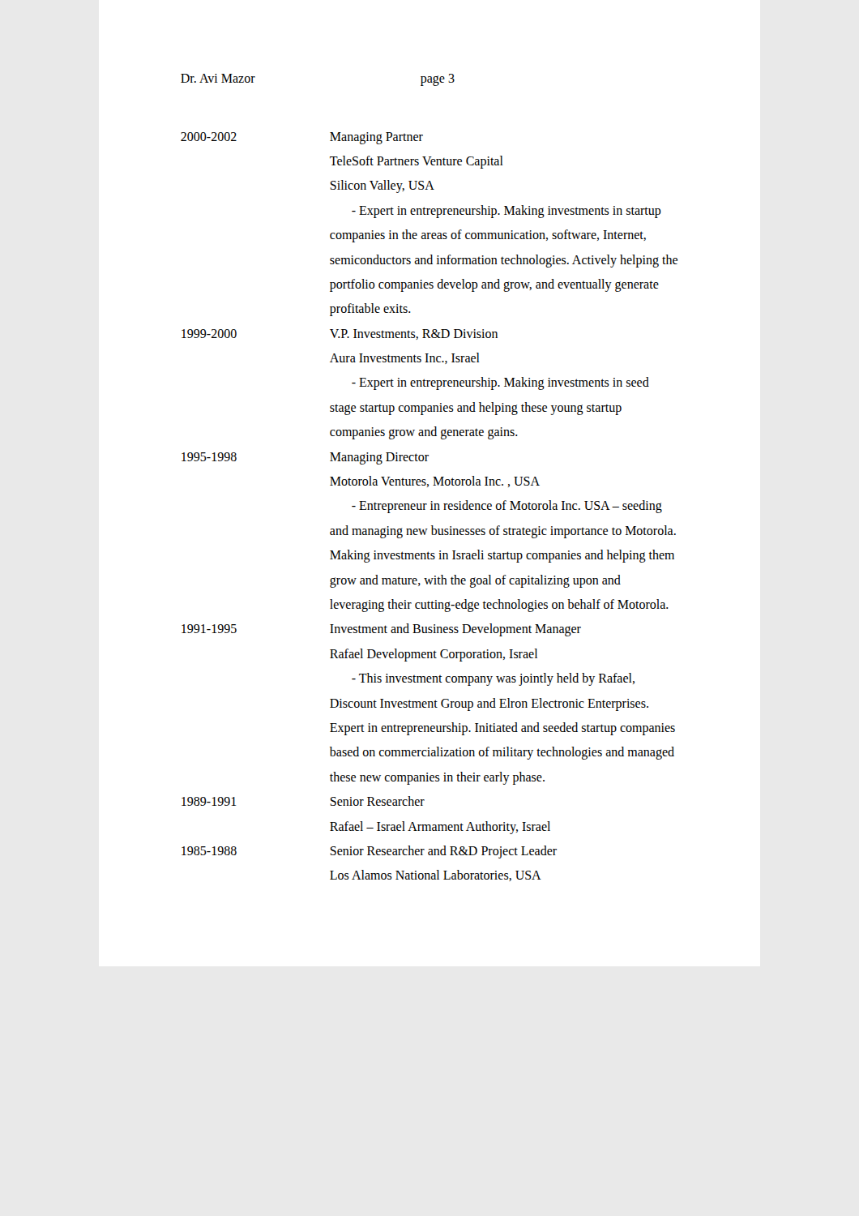Dr. Avi Mazor page 3
2000-2002
Managing Partner
TeleSoft Partners Venture Capital
Silicon Valley, USA
- Expert in entrepreneurship. Making investments in startup companies in the areas of communication, software, Internet, semiconductors and information technologies. Actively helping the portfolio companies develop and grow, and eventually generate profitable exits.
1999-2000
V.P. Investments, R&D Division
Aura Investments Inc., Israel
- Expert in entrepreneurship. Making investments in seed stage startup companies and helping these young startup companies grow and generate gains.
1995-1998
Managing Director
Motorola Ventures, Motorola Inc. , USA
- Entrepreneur in residence of Motorola Inc. USA – seeding and managing new businesses of strategic importance to Motorola. Making investments in Israeli startup companies and helping them grow and mature, with the goal of capitalizing upon and leveraging their cutting-edge technologies on behalf of Motorola.
1991-1995
Investment and Business Development Manager
Rafael Development Corporation, Israel
- This investment company was jointly held by Rafael, Discount Investment Group and Elron Electronic Enterprises.
Expert in entrepreneurship. Initiated and seeded startup companies based on commercialization of military technologies and managed these new companies in their early phase.
1989-1991
Senior Researcher
Rafael – Israel Armament Authority, Israel
1985-1988
Senior Researcher and R&D Project Leader
Los Alamos National Laboratories, USA